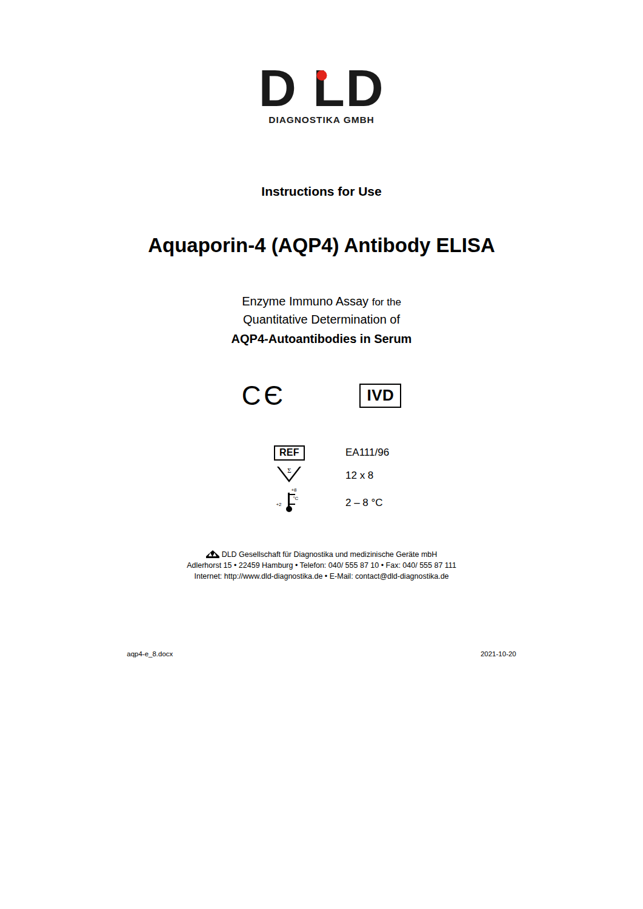D L D
DIAGNOSTIKA GMBH
Instructions for Use
Aquaporin-4 (AQP4) Antibody ELISA
Enzyme Immuno Assay for the Quantitative Determination of AQP4-Autoantibodies in Serum
C Є
IVD
| REF | EA111/96 |
| Σ | 12 x 8 |
| +8 +2 °C | 2 – 8 °C |
DLD Gesellschaft für Diagnostika und medizinische Geräte mbH
Adlerhorst 15 • 22459 Hamburg • Telefon: 040/ 555 87 10 • Fax: 040/ 555 87 111
Internet: http://www.dld-diagnostika.de • E-Mail: contact@dld-diagnostika.de
aqp4-e_8.docx 2021-10-20